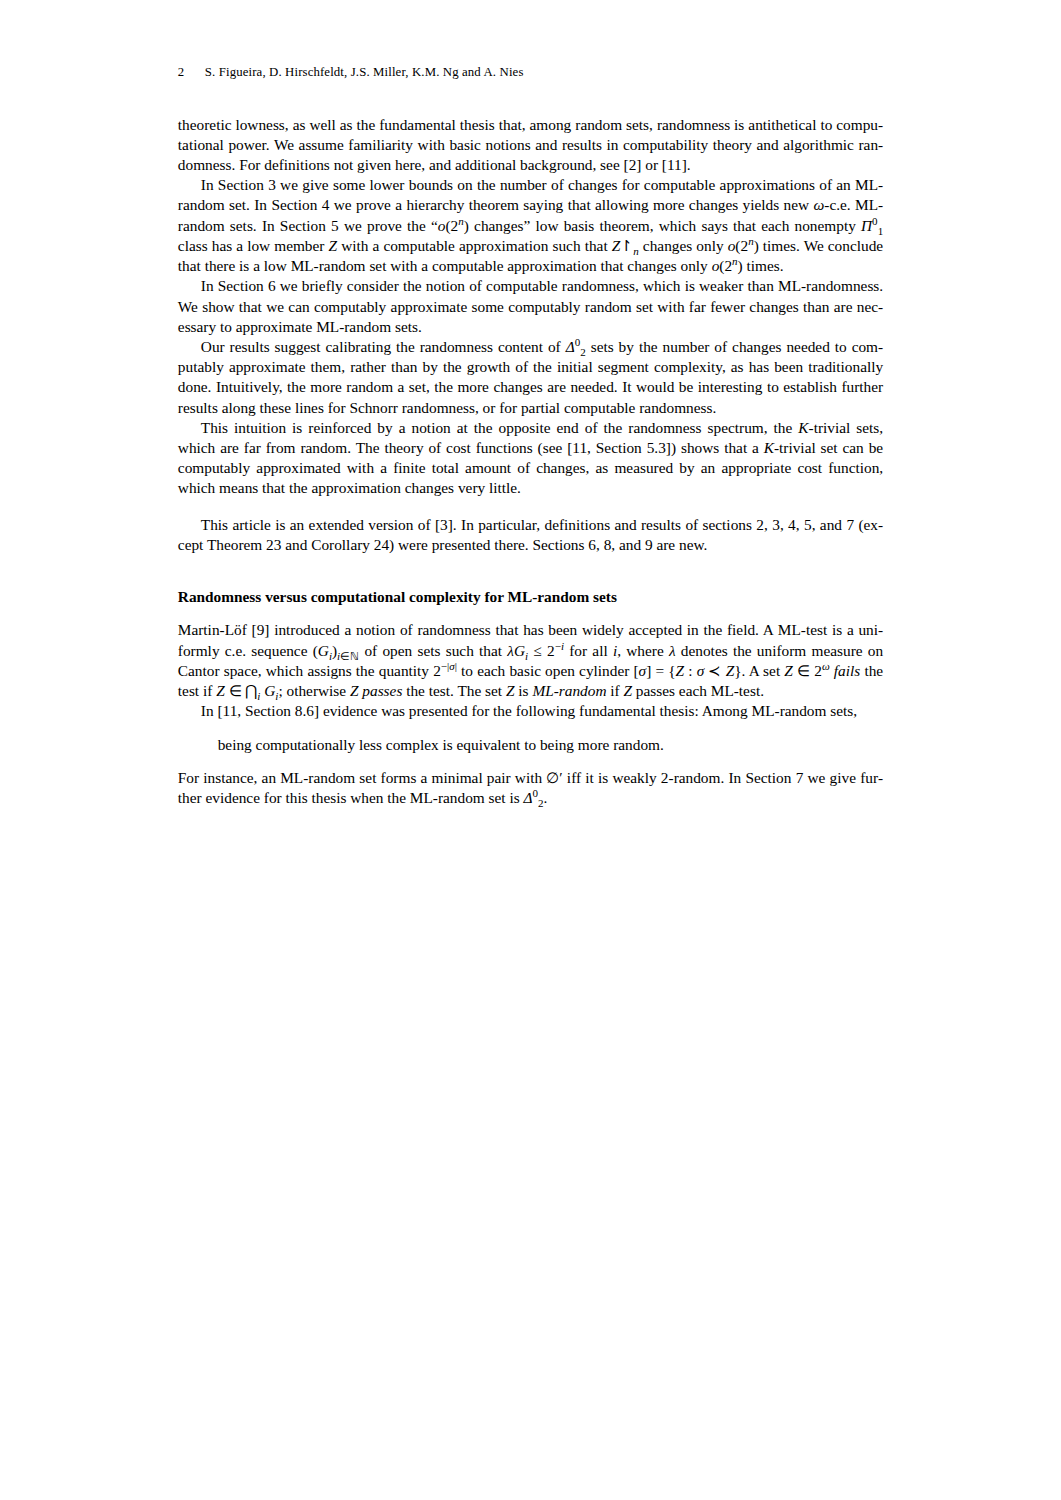2 S. Figueira, D. Hirschfeldt, J.S. Miller, K.M. Ng and A. Nies
theoretic lowness, as well as the fundamental thesis that, among random sets, randomness is antithetical to computational power. We assume familiarity with basic notions and results in computability theory and algorithmic randomness. For definitions not given here, and additional background, see [2] or [11].
In Section 3 we give some lower bounds on the number of changes for computable approximations of an ML-random set. In Section 4 we prove a hierarchy theorem saying that allowing more changes yields new ω-c.e. ML-random sets. In Section 5 we prove the “o(2n) changes” low basis theorem, which says that each nonempty Π01 class has a low member Z with a computable approximation such that Z↾n changes only o(2n) times. We conclude that there is a low ML-random set with a computable approximation that changes only o(2n) times.
In Section 6 we briefly consider the notion of computable randomness, which is weaker than ML-randomness. We show that we can computably approximate some computably random set with far fewer changes than are necessary to approximate ML-random sets.
Our results suggest calibrating the randomness content of Δ02 sets by the number of changes needed to computably approximate them, rather than by the growth of the initial segment complexity, as has been traditionally done. Intuitively, the more random a set, the more changes are needed. It would be interesting to establish further results along these lines for Schnorr randomness, or for partial computable randomness.
This intuition is reinforced by a notion at the opposite end of the randomness spectrum, the K-trivial sets, which are far from random. The theory of cost functions (see [11, Section 5.3]) shows that a K-trivial set can be computably approximated with a finite total amount of changes, as measured by an appropriate cost function, which means that the approximation changes very little.
This article is an extended version of [3]. In particular, definitions and results of sections 2, 3, 4, 5, and 7 (except Theorem 23 and Corollary 24) were presented there. Sections 6, 8, and 9 are new.
Randomness versus computational complexity for ML-random sets
Martin-Löf [9] introduced a notion of randomness that has been widely accepted in the field. A ML-test is a uniformly c.e. sequence (Gi)i∈ℕ of open sets such that λGi ≤ 2−i for all i, where λ denotes the uniform measure on Cantor space, which assigns the quantity 2−|σ| to each basic open cylinder [σ] = {Z : σ ≺ Z}. A set Z ∈ 2ω fails the test if Z ∈ ⋂i Gi; otherwise Z passes the test. The set Z is ML-random if Z passes each ML-test.
In [11, Section 8.6] evidence was presented for the following fundamental thesis: Among ML-random sets,
being computationally less complex is equivalent to being more random.
For instance, an ML-random set forms a minimal pair with ∅′ iff it is weakly 2-random. In Section 7 we give further evidence for this thesis when the ML-random set is Δ02.